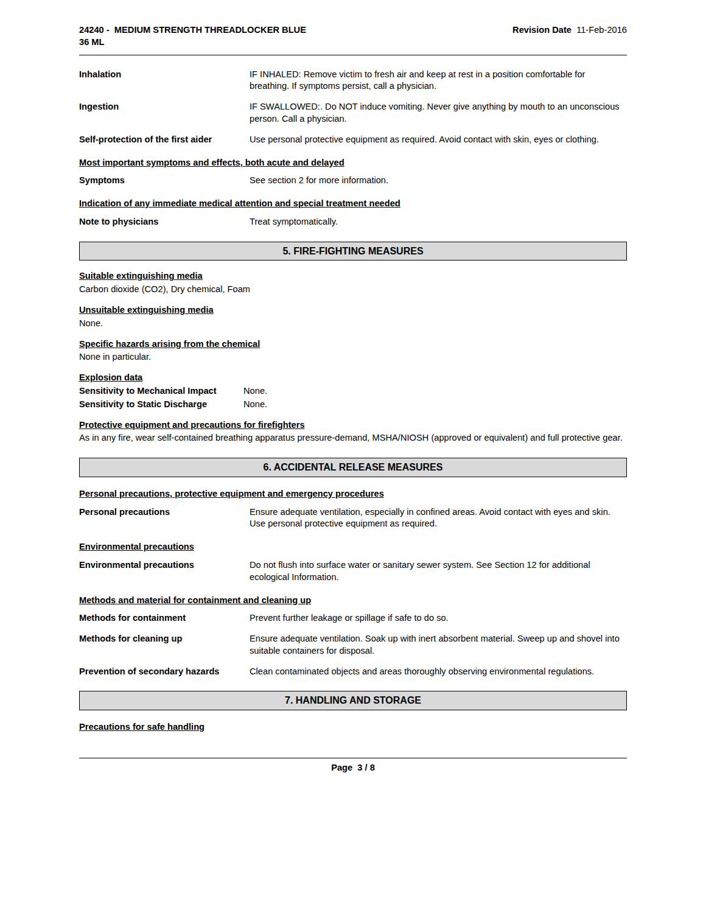24240 - MEDIUM STRENGTH THREADLOCKER BLUE
36 ML
Revision Date 11-Feb-2016
Inhalation
IF INHALED: Remove victim to fresh air and keep at rest in a position comfortable for breathing. If symptoms persist, call a physician.
Ingestion
IF SWALLOWED:. Do NOT induce vomiting. Never give anything by mouth to an unconscious person. Call a physician.
Self-protection of the first aider
Use personal protective equipment as required. Avoid contact with skin, eyes or clothing.
Most important symptoms and effects, both acute and delayed
Symptoms
See section 2 for more information.
Indication of any immediate medical attention and special treatment needed
Note to physicians
Treat symptomatically.
5. FIRE-FIGHTING MEASURES
Suitable extinguishing media
Carbon dioxide (CO2), Dry chemical, Foam
Unsuitable extinguishing media
None.
Specific hazards arising from the chemical
None in particular.
Explosion data
Sensitivity to Mechanical Impact
None.
Sensitivity to Static Discharge
None.
Protective equipment and precautions for firefighters
As in any fire, wear self-contained breathing apparatus pressure-demand, MSHA/NIOSH (approved or equivalent) and full protective gear.
6. ACCIDENTAL RELEASE MEASURES
Personal precautions, protective equipment and emergency procedures
Personal precautions
Ensure adequate ventilation, especially in confined areas. Avoid contact with eyes and skin. Use personal protective equipment as required.
Environmental precautions
Environmental precautions
Do not flush into surface water or sanitary sewer system. See Section 12 for additional ecological Information.
Methods and material for containment and cleaning up
Methods for containment
Prevent further leakage or spillage if safe to do so.
Methods for cleaning up
Ensure adequate ventilation. Soak up with inert absorbent material. Sweep up and shovel into suitable containers for disposal.
Prevention of secondary hazards
Clean contaminated objects and areas thoroughly observing environmental regulations.
7. HANDLING AND STORAGE
Precautions for safe handling
Page 3 / 8